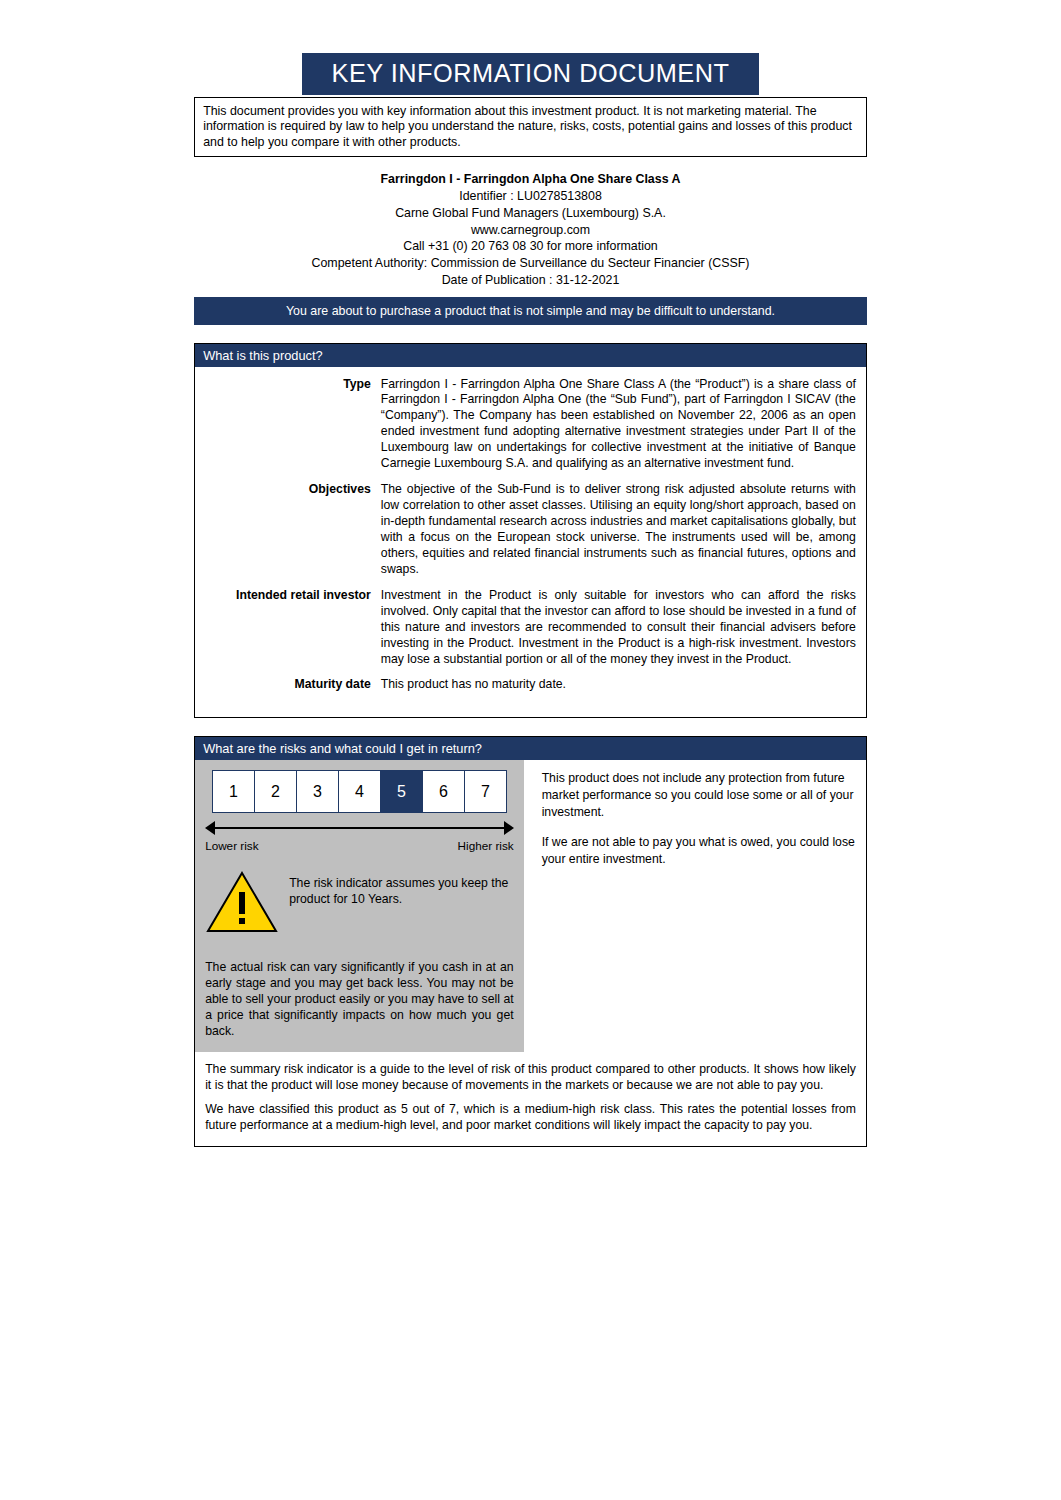KEY INFORMATION DOCUMENT
This document provides you with key information about this investment product. It is not marketing material. The information is required by law to help you understand the nature, risks, costs, potential gains and losses of this product and to help you compare it with other products.
Farringdon I - Farringdon Alpha One Share Class A
Identifier : LU0278513808
Carne Global Fund Managers (Luxembourg) S.A.
www.carnegroup.com
Call +31 (0) 20 763 08 30 for more information
Competent Authority: Commission de Surveillance du Secteur Financier (CSSF)
Date of Publication : 31-12-2021
You are about to purchase a product that is not simple and may be difficult to understand.
What is this product?
| Type | Farringdon I - Farringdon Alpha One Share Class A (the “Product”) is a share class of Farringdon I - Farringdon Alpha One (the “Sub Fund”), part of Farringdon I SICAV (the “Company”). The Company has been established on November 22, 2006 as an open ended investment fund adopting alternative investment strategies under Part II of the Luxembourg law on undertakings for collective investment at the initiative of Banque Carnegie Luxembourg S.A. and qualifying as an alternative investment fund. |
| Objectives | The objective of the Sub-Fund is to deliver strong risk adjusted absolute returns with low correlation to other asset classes. Utilising an equity long/short approach, based on in-depth fundamental research across industries and market capitalisations globally, but with a focus on the European stock universe. The instruments used will be, among others, equities and related financial instruments such as financial futures, options and swaps. |
| Intended retail investor | Investment in the Product is only suitable for investors who can afford the risks involved. Only capital that the investor can afford to lose should be invested in a fund of this nature and investors are recommended to consult their financial advisers before investing in the Product. Investment in the Product is a high-risk investment. Investors may lose a substantial portion or all of the money they invest in the Product. |
| Maturity date | This product has no maturity date. |
What are the risks and what could I get in return?
| 1 | 2 | 3 | 4 | 5 | 6 | 7 |
Lower risk Higher risk
The risk indicator assumes you keep the product for 10 Years.
The actual risk can vary significantly if you cash in at an early stage and you may get back less. You may not be able to sell your product easily or you may have to sell at a price that significantly impacts on how much you get back.
This product does not include any protection from future market performance so you could lose some or all of your investment.
If we are not able to pay you what is owed, you could lose your entire investment.
The summary risk indicator is a guide to the level of risk of this product compared to other products. It shows how likely it is that the product will lose money because of movements in the markets or because we are not able to pay you.
We have classified this product as 5 out of 7, which is a medium-high risk class. This rates the potential losses from future performance at a medium-high level, and poor market conditions will likely impact the capacity to pay you.